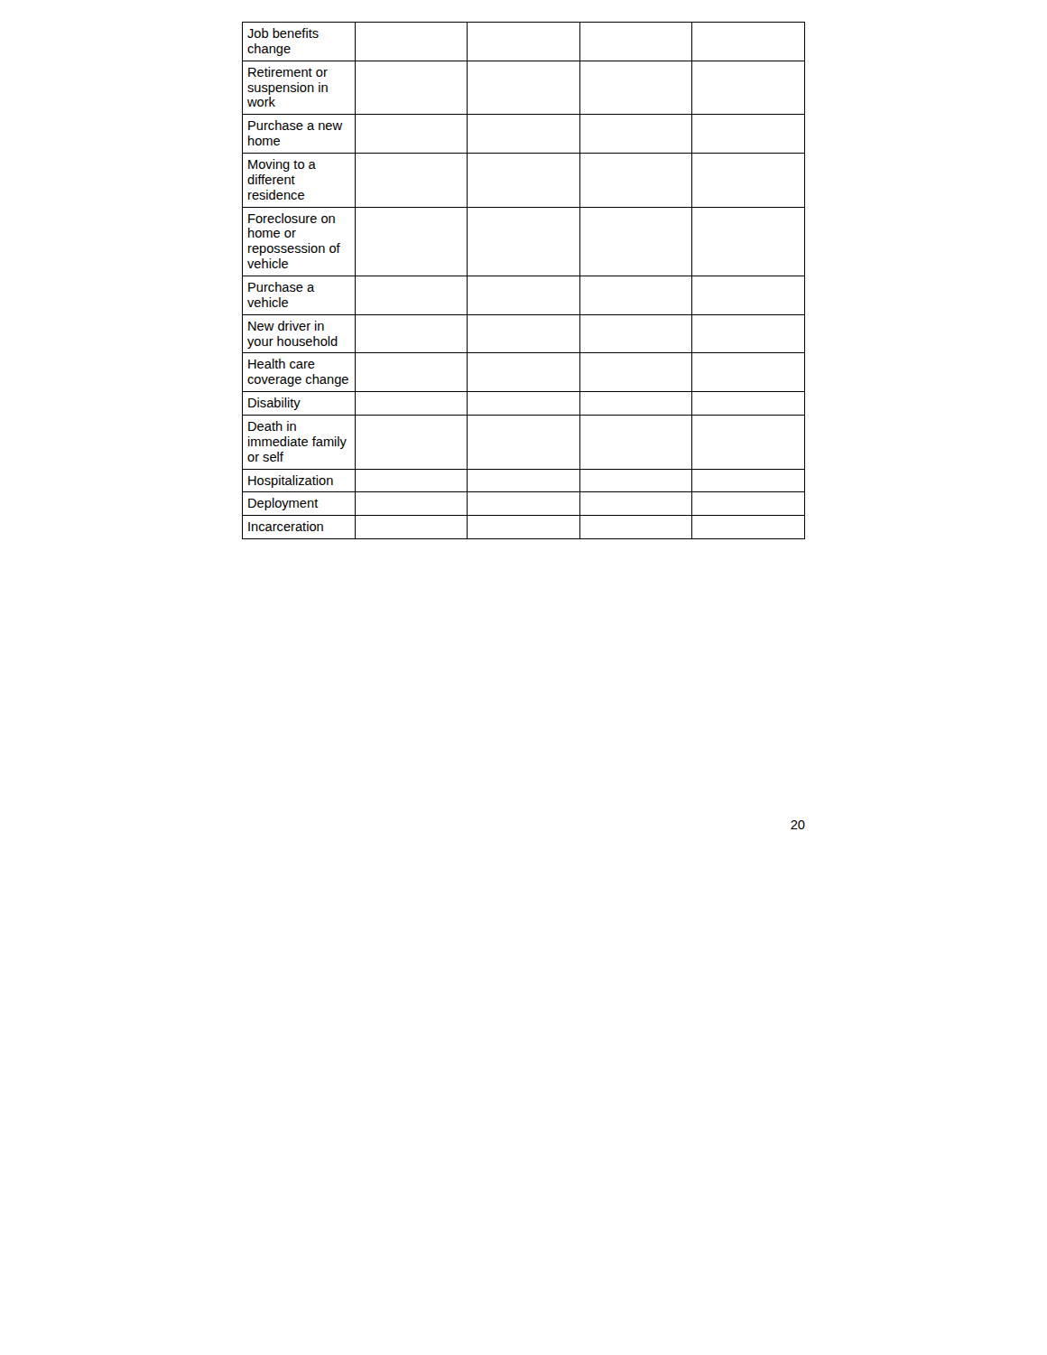| Job benefits change | | | | |
| Retirement or suspension in work | | | | |
| Purchase a new home | | | | |
| Moving to a different residence | | | | |
| Foreclosure on home or repossession of vehicle | | | | |
| Purchase a vehicle | | | | |
| New driver in your household | | | | |
| Health care coverage change | | | | |
| Disability | | | | |
| Death in immediate family or self | | | | |
| Hospitalization | | | | |
| Deployment | | | | |
| Incarceration | | | | |
20